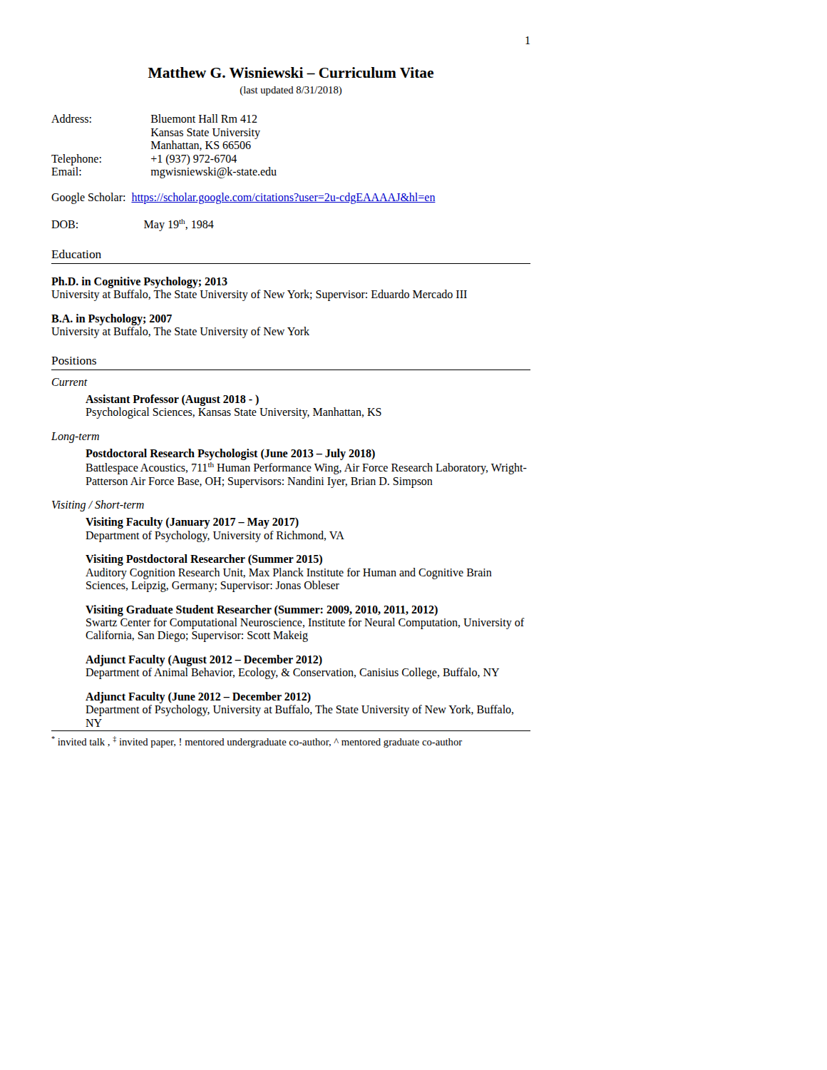1
Matthew G. Wisniewski – Curriculum Vitae
(last updated 8/31/2018)
| Address: | Bluemont Hall Rm 412 |
| | Kansas State University |
| | Manhattan, KS 66506 |
| Telephone: | +1 (937) 972-6704 |
| Email: | mgwisniewski@k-state.edu |
Google Scholar: https://scholar.google.com/citations?user=2u-cdgEAAAAJ&hl=en
DOB: May 19th, 1984
Education
Ph.D. in Cognitive Psychology; 2013
University at Buffalo, The State University of New York; Supervisor: Eduardo Mercado III
B.A. in Psychology; 2007
University at Buffalo, The State University of New York
Positions
Current
Assistant Professor (August 2018 - )
Psychological Sciences, Kansas State University, Manhattan, KS
Long-term
Postdoctoral Research Psychologist (June 2013 – July 2018)
Battlespace Acoustics, 711th Human Performance Wing, Air Force Research Laboratory, Wright-Patterson Air Force Base, OH; Supervisors: Nandini Iyer, Brian D. Simpson
Visiting / Short-term
Visiting Faculty (January 2017 – May 2017)
Department of Psychology, University of Richmond, VA
Visiting Postdoctoral Researcher (Summer 2015)
Auditory Cognition Research Unit, Max Planck Institute for Human and Cognitive Brain Sciences, Leipzig, Germany; Supervisor: Jonas Obleser
Visiting Graduate Student Researcher (Summer: 2009, 2010, 2011, 2012)
Swartz Center for Computational Neuroscience, Institute for Neural Computation, University of California, San Diego; Supervisor: Scott Makeig
Adjunct Faculty (August 2012 – December 2012)
Department of Animal Behavior, Ecology, & Conservation, Canisius College, Buffalo, NY
Adjunct Faculty (June 2012 – December 2012)
Department of Psychology, University at Buffalo, The State University of New York, Buffalo, NY
* invited talk , ‡ invited paper, ! mentored undergraduate co-author, ^ mentored graduate co-author